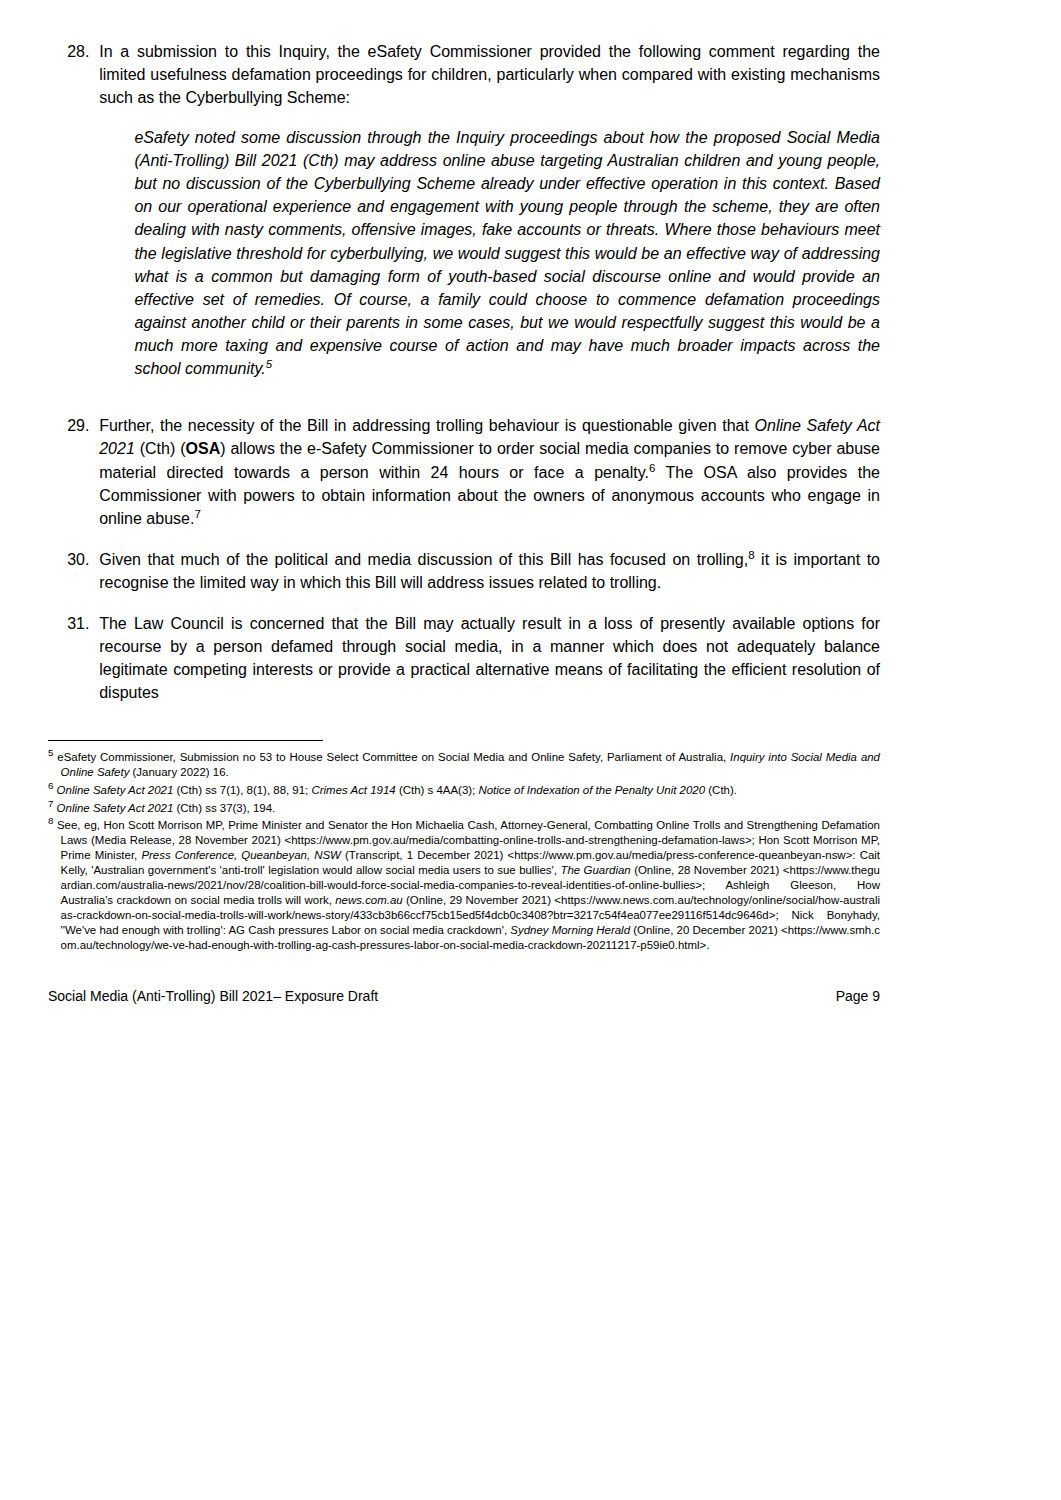28. In a submission to this Inquiry, the eSafety Commissioner provided the following comment regarding the limited usefulness defamation proceedings for children, particularly when compared with existing mechanisms such as the Cyberbullying Scheme:
eSafety noted some discussion through the Inquiry proceedings about how the proposed Social Media (Anti-Trolling) Bill 2021 (Cth) may address online abuse targeting Australian children and young people, but no discussion of the Cyberbullying Scheme already under effective operation in this context. Based on our operational experience and engagement with young people through the scheme, they are often dealing with nasty comments, offensive images, fake accounts or threats. Where those behaviours meet the legislative threshold for cyberbullying, we would suggest this would be an effective way of addressing what is a common but damaging form of youth-based social discourse online and would provide an effective set of remedies. Of course, a family could choose to commence defamation proceedings against another child or their parents in some cases, but we would respectfully suggest this would be a much more taxing and expensive course of action and may have much broader impacts across the school community.5
29. Further, the necessity of the Bill in addressing trolling behaviour is questionable given that Online Safety Act 2021 (Cth) (OSA) allows the e-Safety Commissioner to order social media companies to remove cyber abuse material directed towards a person within 24 hours or face a penalty.6 The OSA also provides the Commissioner with powers to obtain information about the owners of anonymous accounts who engage in online abuse.7
30. Given that much of the political and media discussion of this Bill has focused on trolling,8 it is important to recognise the limited way in which this Bill will address issues related to trolling.
31. The Law Council is concerned that the Bill may actually result in a loss of presently available options for recourse by a person defamed through social media, in a manner which does not adequately balance legitimate competing interests or provide a practical alternative means of facilitating the efficient resolution of disputes
5 eSafety Commissioner, Submission no 53 to House Select Committee on Social Media and Online Safety, Parliament of Australia, Inquiry into Social Media and Online Safety (January 2022) 16.
6 Online Safety Act 2021 (Cth) ss 7(1), 8(1), 88, 91; Crimes Act 1914 (Cth) s 4AA(3); Notice of Indexation of the Penalty Unit 2020 (Cth).
7 Online Safety Act 2021 (Cth) ss 37(3), 194.
8 See, eg, Hon Scott Morrison MP, Prime Minister and Senator the Hon Michaelia Cash, Attorney-General, Combatting Online Trolls and Strengthening Defamation Laws (Media Release, 28 November 2021) <https://www.pm.gov.au/media/combatting-online-trolls-and-strengthening-defamation-laws>; Hon Scott Morrison MP, Prime Minister, Press Conference, Queanbeyan, NSW (Transcript, 1 December 2021) <https://www.pm.gov.au/media/press-conference-queanbeyan-nsw>: Cait Kelly, 'Australian government's 'anti-troll' legislation would allow social media users to sue bullies', The Guardian (Online, 28 November 2021) <https://www.theguardian.com/australia-news/2021/nov/28/coalition-bill-would-force-social-media-companies-to-reveal-identities-of-online-bullies>; Ashleigh Gleeson, How Australia's crackdown on social media trolls will work, news.com.au (Online, 29 November 2021) <https://www.news.com.au/technology/online/social/how-australias-crackdown-on-social-media-trolls-will-work/news-story/433cb3b66ccf75cb15ed5f4dcb0c3408?btr=3217c54f4ea077ee29116f514dc9646d>; Nick Bonyhady, ''We've had enough with trolling': AG Cash pressures Labor on social media crackdown', Sydney Morning Herald (Online, 20 December 2021) <https://www.smh.com.au/technology/we-ve-had-enough-with-trolling-ag-cash-pressures-labor-on-social-media-crackdown-20211217-p59ie0.html>.
Social Media (Anti-Trolling) Bill 2021– Exposure Draft Page 9